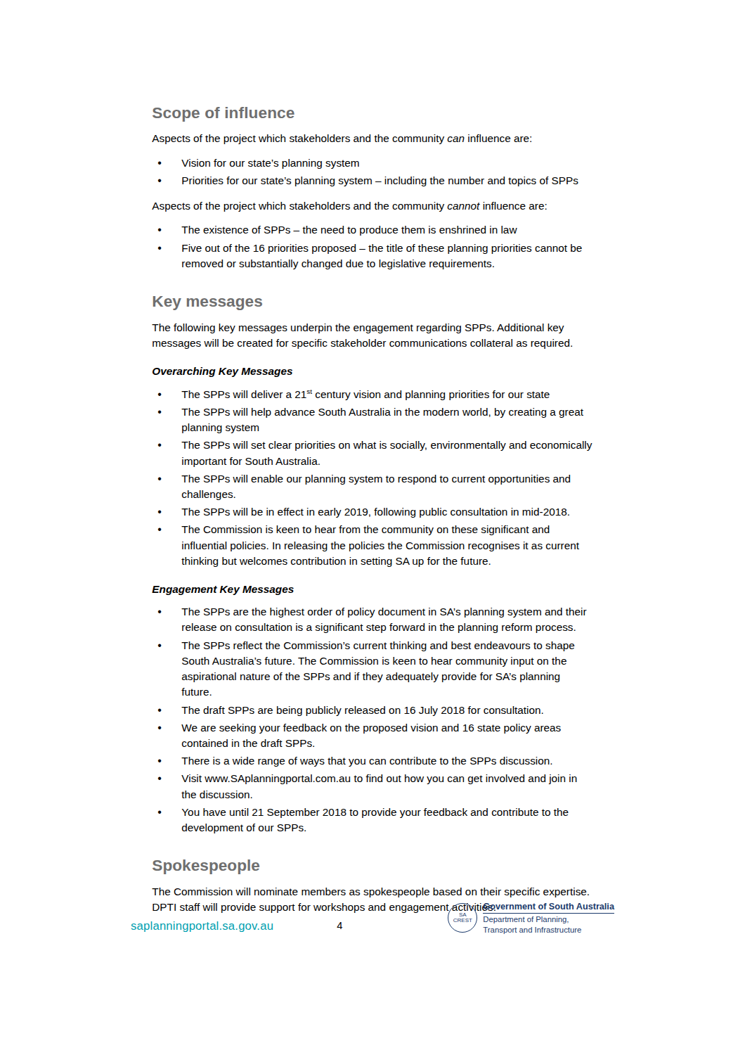Scope of influence
Aspects of the project which stakeholders and the community can influence are:
Vision for our state’s planning system
Priorities for our state’s planning system – including the number and topics of SPPs
Aspects of the project which stakeholders and the community cannot influence are:
The existence of SPPs – the need to produce them is enshrined in law
Five out of the 16 priorities proposed – the title of these planning priorities cannot be removed or substantially changed due to legislative requirements.
Key messages
The following key messages underpin the engagement regarding SPPs. Additional key messages will be created for specific stakeholder communications collateral as required.
Overarching Key Messages
The SPPs will deliver a 21st century vision and planning priorities for our state
The SPPs will help advance South Australia in the modern world, by creating a great planning system
The SPPs will set clear priorities on what is socially, environmentally and economically important for South Australia.
The SPPs will enable our planning system to respond to current opportunities and challenges.
The SPPs will be in effect in early 2019, following public consultation in mid-2018.
The Commission is keen to hear from the community on these significant and influential policies. In releasing the policies the Commission recognises it as current thinking but welcomes contribution in setting SA up for the future.
Engagement Key Messages
The SPPs are the highest order of policy document in SA’s planning system and their release on consultation is a significant step forward in the planning reform process.
The SPPs reflect the Commission’s current thinking and best endeavours to shape South Australia’s future. The Commission is keen to hear community input on the aspirational nature of the SPPs and if they adequately provide for SA’s planning future.
The draft SPPs are being publicly released on 16 July 2018 for consultation.
We are seeking your feedback on the proposed vision and 16 state policy areas contained in the draft SPPs.
There is a wide range of ways that you can contribute to the SPPs discussion.
Visit www.SAplanningportal.com.au to find out how you can get involved and join in the discussion.
You have until 21 September 2018 to provide your feedback and contribute to the development of our SPPs.
Spokespeople
The Commission will nominate members as spokespeople based on their specific expertise. DPTI staff will provide support for workshops and engagement activities.
saplanningportal.sa.gov.au
4
SA
CREST
Government of South Australia
Department of Planning,
Transport and Infrastructure